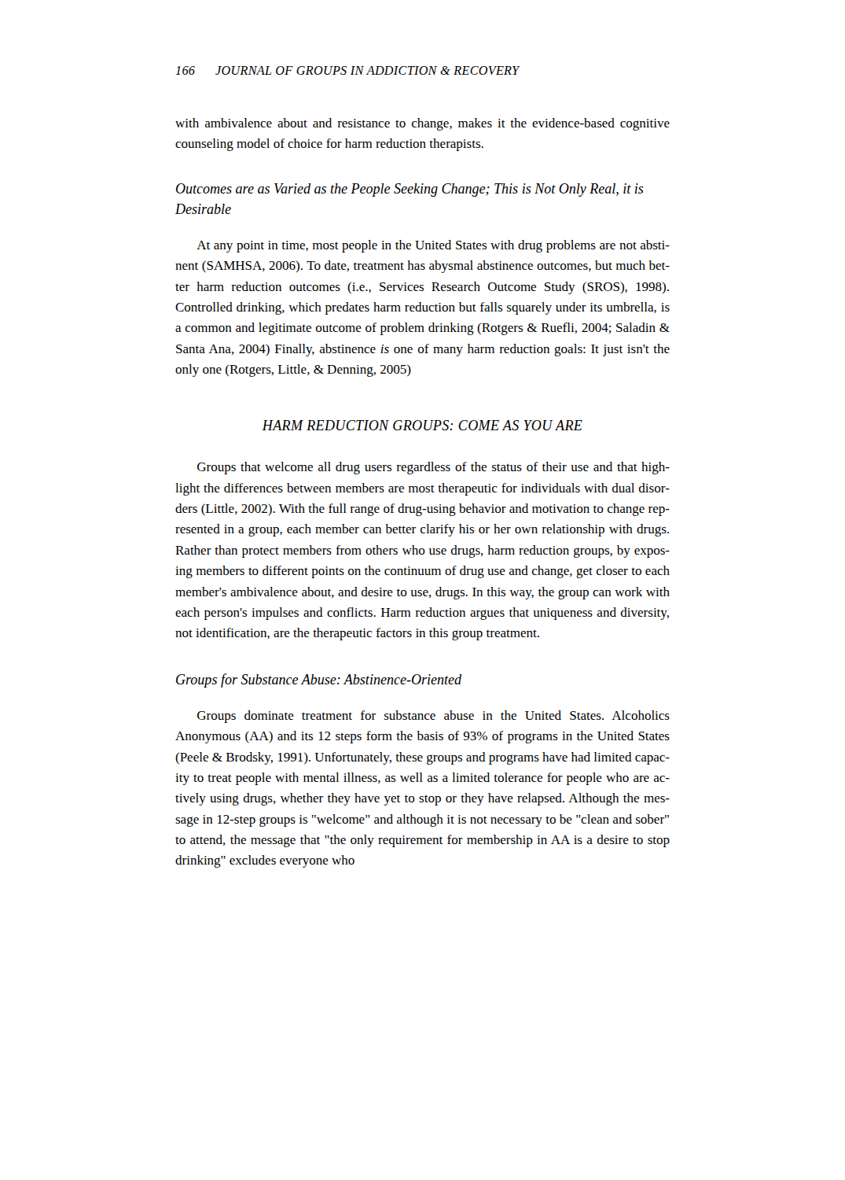166 JOURNAL OF GROUPS IN ADDICTION & RECOVERY
with ambivalence about and resistance to change, makes it the evidence-based cognitive counseling model of choice for harm reduction therapists.
Outcomes are as Varied as the People Seeking Change; This is Not Only Real, it is Desirable
At any point in time, most people in the United States with drug problems are not abstinent (SAMHSA, 2006). To date, treatment has abysmal abstinence outcomes, but much better harm reduction outcomes (i.e., Services Research Outcome Study (SROS), 1998). Controlled drinking, which predates harm reduction but falls squarely under its umbrella, is a common and legitimate outcome of problem drinking (Rotgers & Ruefli, 2004; Saladin & Santa Ana, 2004) Finally, abstinence is one of many harm reduction goals: It just isn't the only one (Rotgers, Little, & Denning, 2005)
HARM REDUCTION GROUPS: COME AS YOU ARE
Groups that welcome all drug users regardless of the status of their use and that highlight the differences between members are most therapeutic for individuals with dual disorders (Little, 2002). With the full range of drug-using behavior and motivation to change represented in a group, each member can better clarify his or her own relationship with drugs. Rather than protect members from others who use drugs, harm reduction groups, by exposing members to different points on the continuum of drug use and change, get closer to each member's ambivalence about, and desire to use, drugs. In this way, the group can work with each person's impulses and conflicts. Harm reduction argues that uniqueness and diversity, not identification, are the therapeutic factors in this group treatment.
Groups for Substance Abuse: Abstinence-Oriented
Groups dominate treatment for substance abuse in the United States. Alcoholics Anonymous (AA) and its 12 steps form the basis of 93% of programs in the United States (Peele & Brodsky, 1991). Unfortunately, these groups and programs have had limited capacity to treat people with mental illness, as well as a limited tolerance for people who are actively using drugs, whether they have yet to stop or they have relapsed. Although the message in 12-step groups is "welcome" and although it is not necessary to be "clean and sober" to attend, the message that "the only requirement for membership in AA is a desire to stop drinking" excludes everyone who